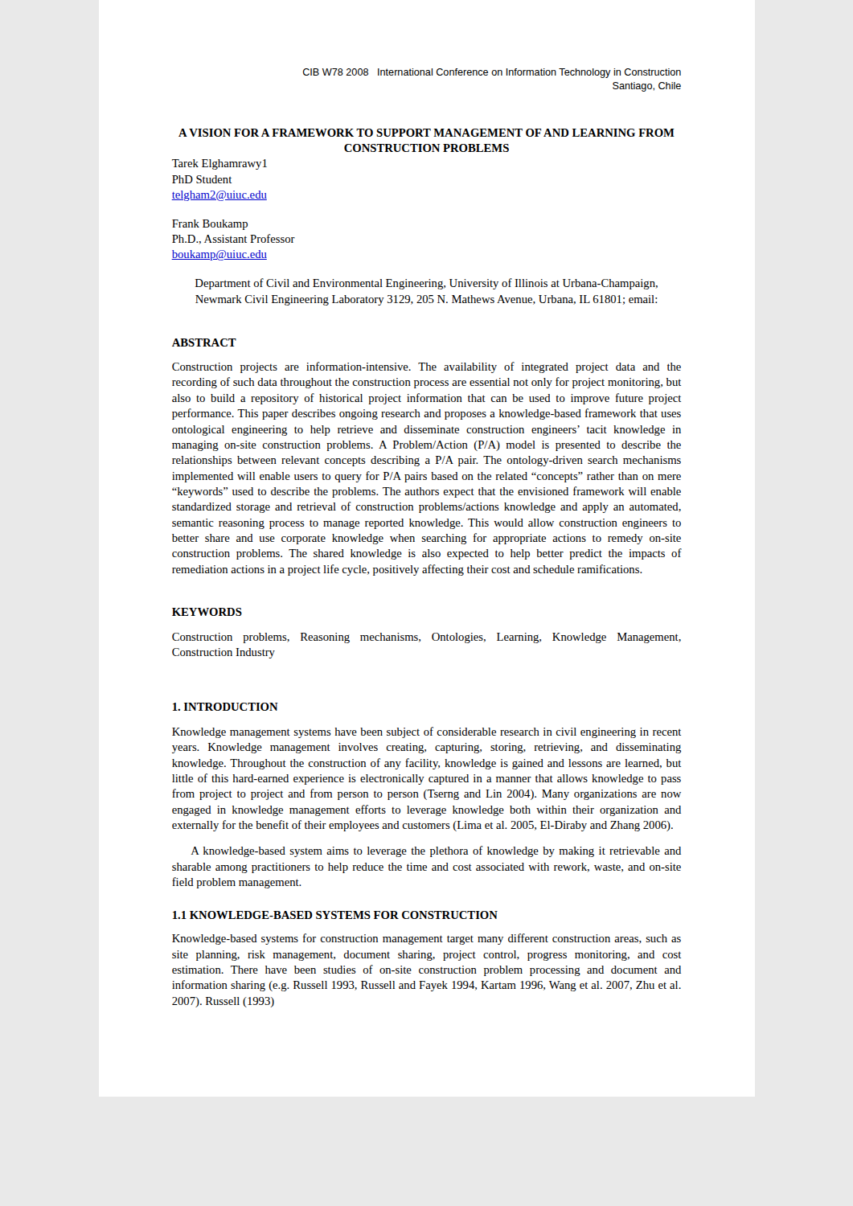CIB W78 2008 International Conference on Information Technology in Construction
Santiago, Chile
A Vision for a Framework to Support Management of and Learning from Construction Problems
Tarek Elghamrawy1
PhD Student
telgham2@uiuc.edu
Frank Boukamp
Ph.D., Assistant Professor
boukamp@uiuc.edu
Department of Civil and Environmental Engineering, University of Illinois at Urbana-Champaign, Newmark Civil Engineering Laboratory 3129, 205 N. Mathews Avenue, Urbana, IL 61801; email:
Abstract
Construction projects are information-intensive. The availability of integrated project data and the recording of such data throughout the construction process are essential not only for project monitoring, but also to build a repository of historical project information that can be used to improve future project performance. This paper describes ongoing research and proposes a knowledge-based framework that uses ontological engineering to help retrieve and disseminate construction engineers’ tacit knowledge in managing on-site construction problems. A Problem/Action (P/A) model is presented to describe the relationships between relevant concepts describing a P/A pair. The ontology-driven search mechanisms implemented will enable users to query for P/A pairs based on the related “concepts” rather than on mere “keywords” used to describe the problems. The authors expect that the envisioned framework will enable standardized storage and retrieval of construction problems/actions knowledge and apply an automated, semantic reasoning process to manage reported knowledge. This would allow construction engineers to better share and use corporate knowledge when searching for appropriate actions to remedy on-site construction problems. The shared knowledge is also expected to help better predict the impacts of remediation actions in a project life cycle, positively affecting their cost and schedule ramifications.
Keywords
Construction problems, Reasoning mechanisms, Ontologies, Learning, Knowledge Management, Construction Industry
1. Introduction
Knowledge management systems have been subject of considerable research in civil engineering in recent years. Knowledge management involves creating, capturing, storing, retrieving, and disseminating knowledge. Throughout the construction of any facility, knowledge is gained and lessons are learned, but little of this hard-earned experience is electronically captured in a manner that allows knowledge to pass from project to project and from person to person (Tserng and Lin 2004). Many organizations are now engaged in knowledge management efforts to leverage knowledge both within their organization and externally for the benefit of their employees and customers (Lima et al. 2005, El-Diraby and Zhang 2006).
A knowledge-based system aims to leverage the plethora of knowledge by making it retrievable and sharable among practitioners to help reduce the time and cost associated with rework, waste, and on-site field problem management.
1.1 Knowledge-Based Systems for Construction
Knowledge-based systems for construction management target many different construction areas, such as site planning, risk management, document sharing, project control, progress monitoring, and cost estimation. There have been studies of on-site construction problem processing and document and information sharing (e.g. Russell 1993, Russell and Fayek 1994, Kartam 1996, Wang et al. 2007, Zhu et al. 2007). Russell (1993)